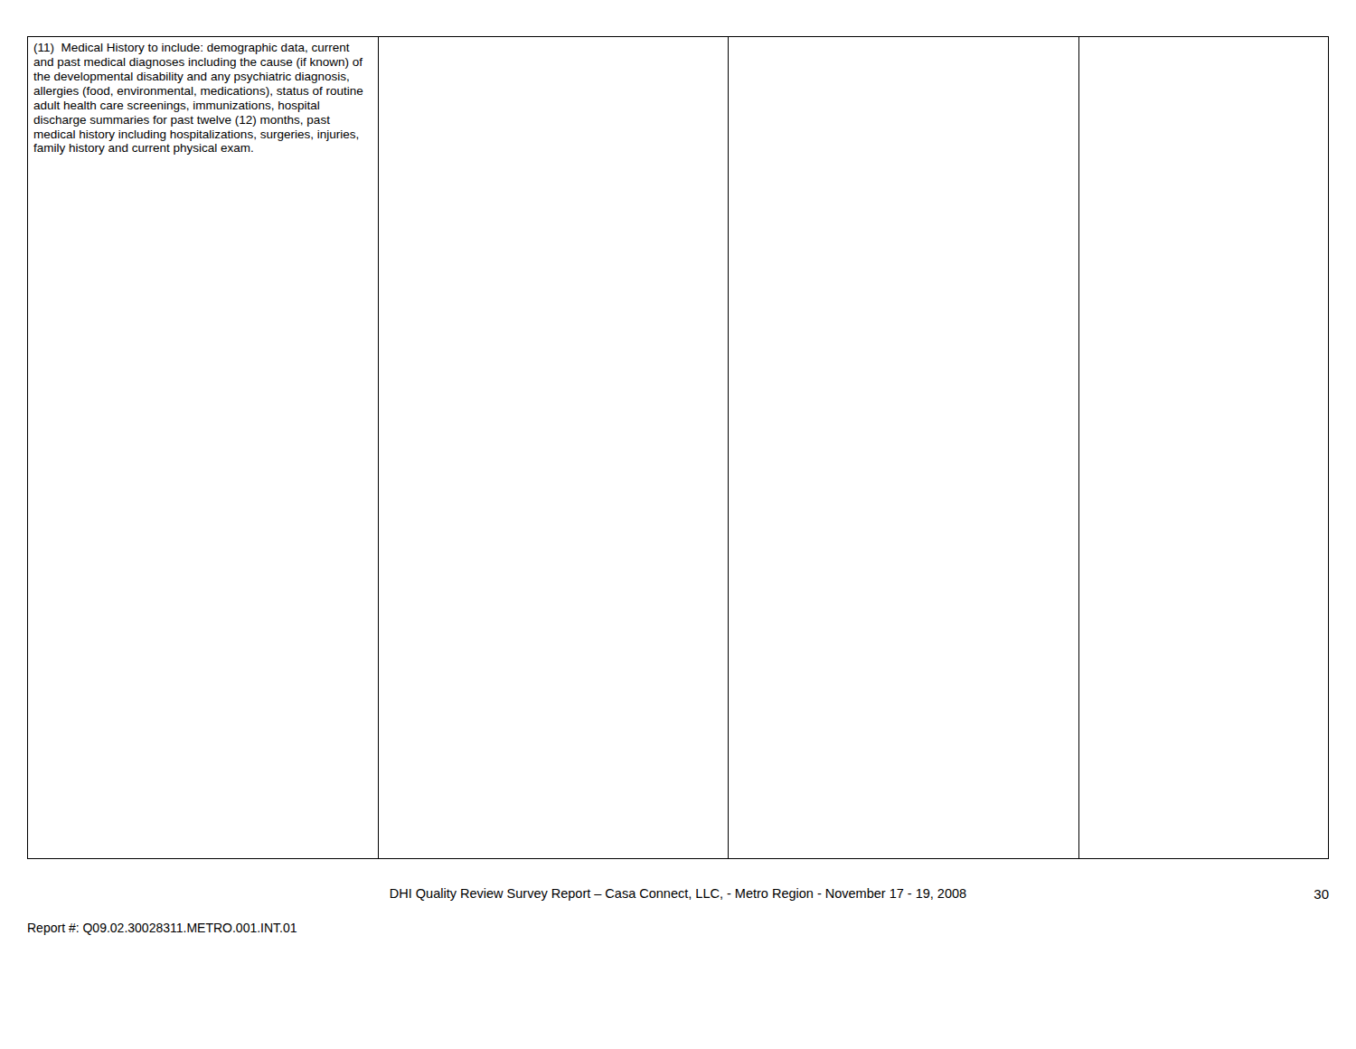| (11) Medical History to include: demographic data, current and past medical diagnoses including the cause (if known) of the developmental disability and any psychiatric diagnosis, allergies (food, environmental, medications), status of routine adult health care screenings, immunizations, hospital discharge summaries for past twelve (12) months, past medical history including hospitalizations, surgeries, injuries, family history and current physical exam. | | | |
DHI Quality Review Survey Report – Casa Connect, LLC, - Metro Region - November 17 - 19, 2008
30
Report #: Q09.02.30028311.METRO.001.INT.01